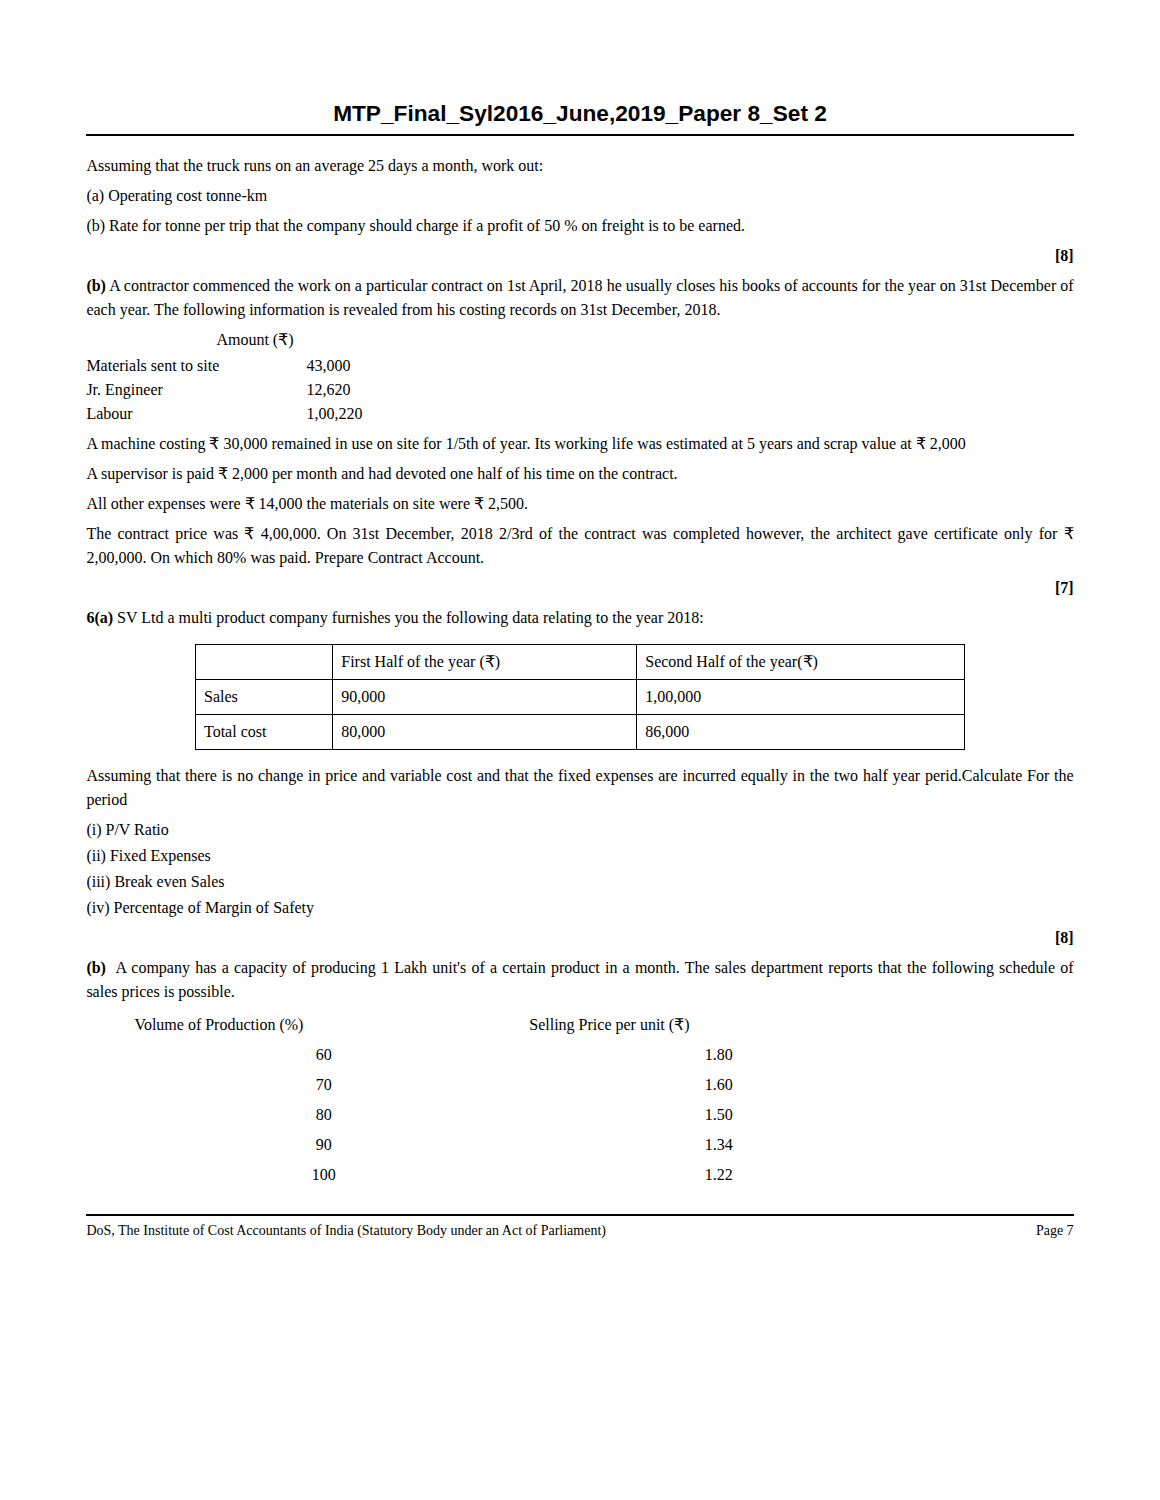MTP_Final_Syl2016_June,2019_Paper 8_Set 2
Assuming that the truck runs on an average 25 days a month, work out:
(a) Operating cost tonne-km
(b) Rate for tonne per trip that the company should charge if a profit of 50 % on freight is to be earned.
[8]
(b) A contractor commenced the work on a particular contract on 1st April, 2018 he usually closes his books of accounts for the year on 31st December of each year. The following information is revealed from his costing records on 31st December, 2018.
Amount (₹)
| Materials sent to site | 43,000 |
| Jr. Engineer | 12,620 |
| Labour | 1,00,220 |
A machine costing ₹ 30,000 remained in use on site for 1/5th of year. Its working life was estimated at 5 years and scrap value at ₹ 2,000
A supervisor is paid ₹ 2,000 per month and had devoted one half of his time on the contract.
All other expenses were ₹ 14,000 the materials on site were ₹ 2,500.
The contract price was ₹ 4,00,000. On 31st December, 2018 2/3rd of the contract was completed however, the architect gave certificate only for ₹ 2,00,000. On which 80% was paid. Prepare Contract Account.
[7]
6(a) SV Ltd a multi product company furnishes you the following data relating to the year 2018:
| | First Half of the year (₹) | Second Half of the year(₹) |
| --- | --- | --- |
| Sales | 90,000 | 1,00,000 |
| Total cost | 80,000 | 86,000 |
Assuming that there is no change in price and variable cost and that the fixed expenses are incurred equally in the two half year perid.Calculate For the period
(i) P/V Ratio
(ii) Fixed Expenses
(iii) Break even Sales
(iv) Percentage of Margin of Safety
[8]
(b) A company has a capacity of producing 1 Lakh unit's of a certain product in a month. The sales department reports that the following schedule of sales prices is possible.
| Volume of Production (%) | Selling Price per unit (₹) |
| 60 | 1.80 |
| 70 | 1.60 |
| 80 | 1.50 |
| 90 | 1.34 |
| 100 | 1.22 |
DoS, The Institute of Cost Accountants of India (Statutory Body under an Act of Parliament) Page 7